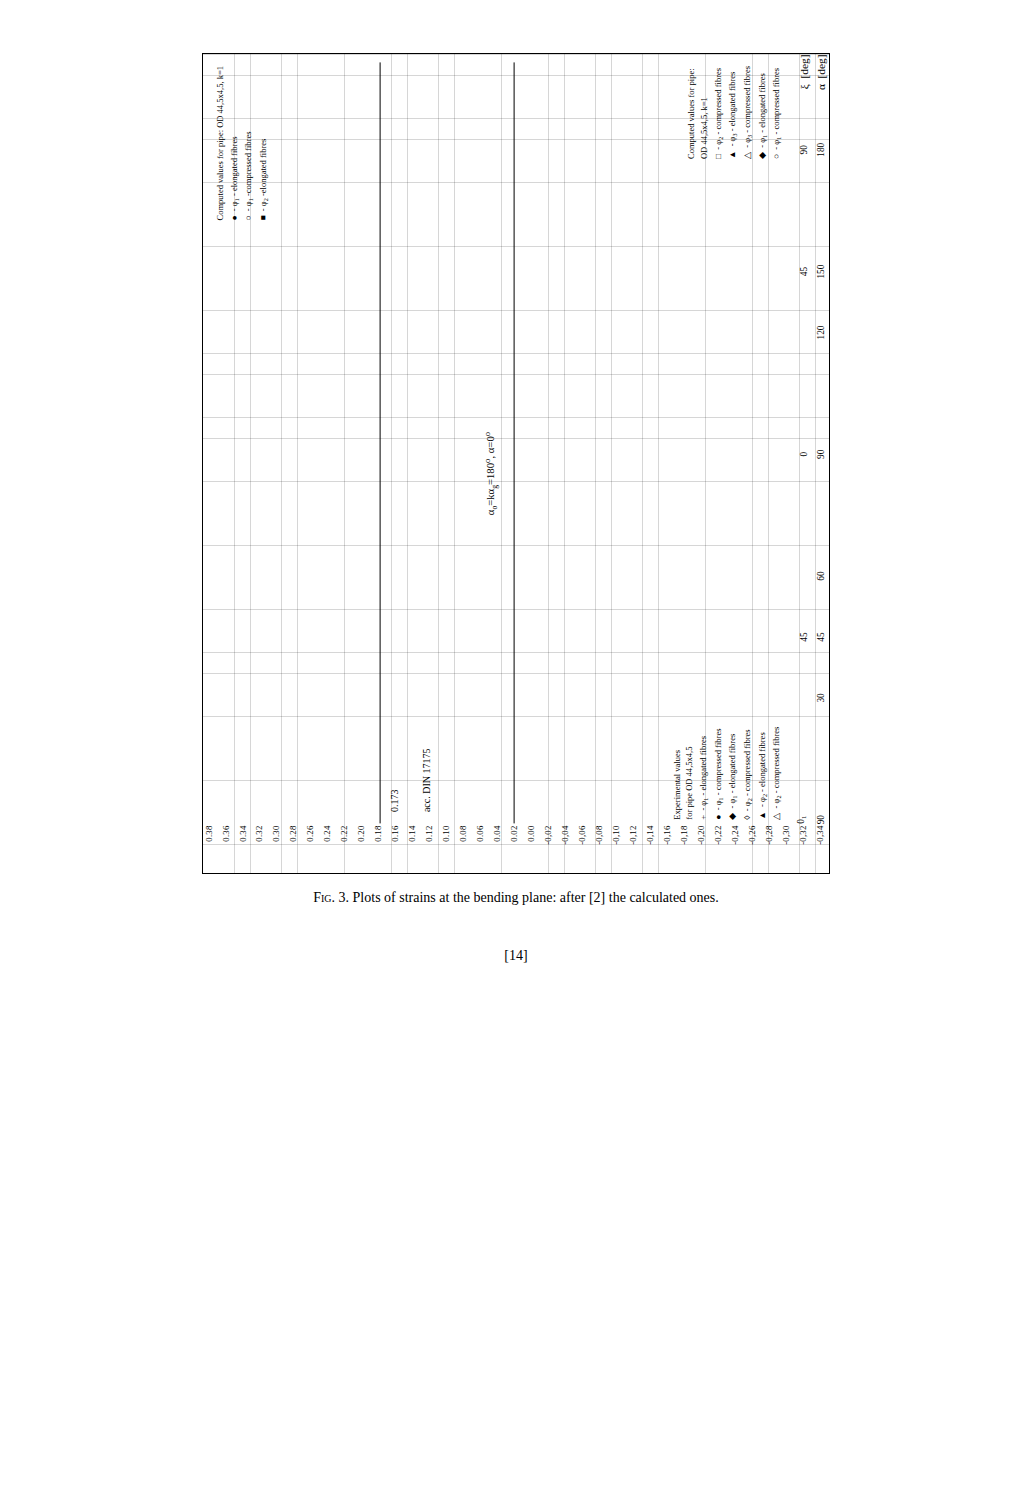0.38 0.36 0.34 0.32 0.30 0.28 0.26 0.24 0.22 0.20 0.18 0.16 0.14 0.12 0.10 0.08 0.06 0.04 0.02 0.00 -0,02 -0,04 -0,06 -0,08 -0,10 -0,12 -0,14 -0,16 -0,18 -0,20 -0,22 -0,24 -0,26 -0,28 -0,30 -0,32 -0,34 -0,36
90 01 30 45 45 60 90 0 120 150 45 180 90
ξ [deg]
α [deg]
0.173
acc. DIN 17175
αo=kαg=180o, α=0o
Computed values for pipe: OD 44,5x4,5, k=1
● - φ1 - elongated fibres
○ - φ1 -compressed fibres
■ - φ2 -elongated fibres
Computed values for pipe:
OD 44,5x4,5, k=1
□ - φ2 - compressed fibres
▲ - φ3 - elongated fibres
△ - φ3 - compressed fibres
◆ - φ1 - elongated fibres
○ - φ1 - compressed fibres
Experimental values
for pipe OD 44,5x4,5
+ - φ1 - elongated fibres
● - φ1 - compressed fibres
◆ - φ1 - elongated fibres
◊ - φ2 - compressed fibres
▲ - φ2 - elongated fibres
△ - φ2 - compressed fibres
Fig. 3. Plots of strains at the bending plane: after [2] the calculated ones.
[14]